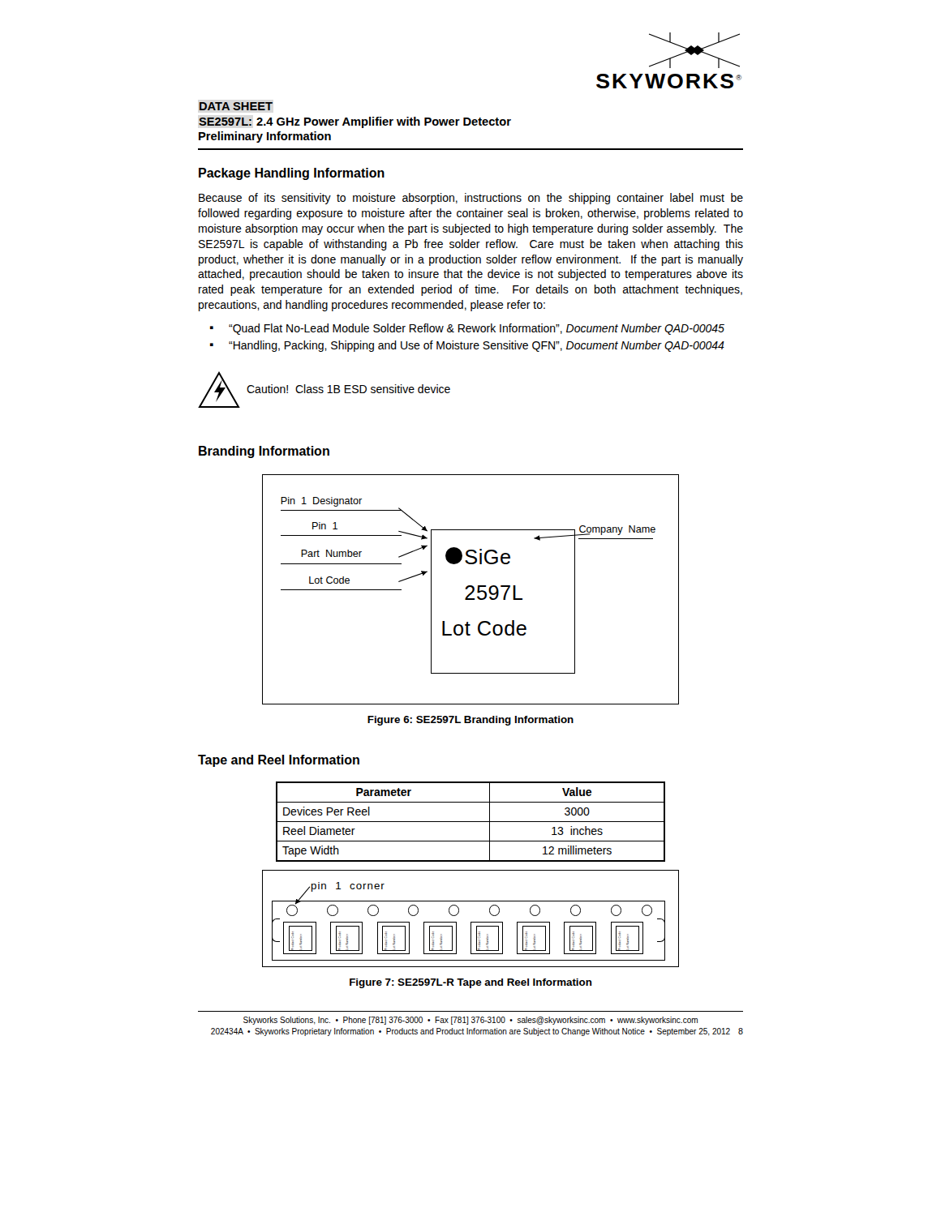SKYWORKS®
DATA SHEET
SE2597L: 2.4 GHz Power Amplifier with Power Detector
Preliminary Information
Package Handling Information
Because of its sensitivity to moisture absorption, instructions on the shipping container label must be followed regarding exposure to moisture after the container seal is broken, otherwise, problems related to moisture absorption may occur when the part is subjected to high temperature during solder assembly. The SE2597L is capable of withstanding a Pb free solder reflow. Care must be taken when attaching this product, whether it is done manually or in a production solder reflow environment. If the part is manually attached, precaution should be taken to insure that the device is not subjected to temperatures above its rated peak temperature for an extended period of time. For details on both attachment techniques, precautions, and handling procedures recommended, please refer to:
“Quad Flat No-Lead Module Solder Reflow & Rework Information”, Document Number QAD-00045
“Handling, Packing, Shipping and Use of Moisture Sensitive QFN”, Document Number QAD-00044
Caution! Class 1B ESD sensitive device
Branding Information
Pin 1 Designator
Pin 1
Part Number
Lot Code
Company Name
SiGe
2597L
Lot Code
Figure 6: SE2597L Branding Information
Tape and Reel Information
| Parameter | Value |
| --- | --- |
| Devices Per Reel | 3000 |
| Reel Diameter | 13 inches |
| Tape Width | 12 millimeters |
pin 1 corner
Product Code Lot Number
Product Code Lot Number
Product Code Lot Number
Product Code Lot Number
Product Code Lot Number
Product Code Lot Number
Product Code Lot Number
Product Code Lot Number
Figure 7: SE2597L-R Tape and Reel Information
Skyworks Solutions, Inc. • Phone [781] 376-3000 • Fax [781] 376-3100 • sales@skyworksinc.com • www.skyworksinc.com
202434A • Skyworks Proprietary Information • Products and Product Information are Subject to Change Without Notice • September 25, 20128